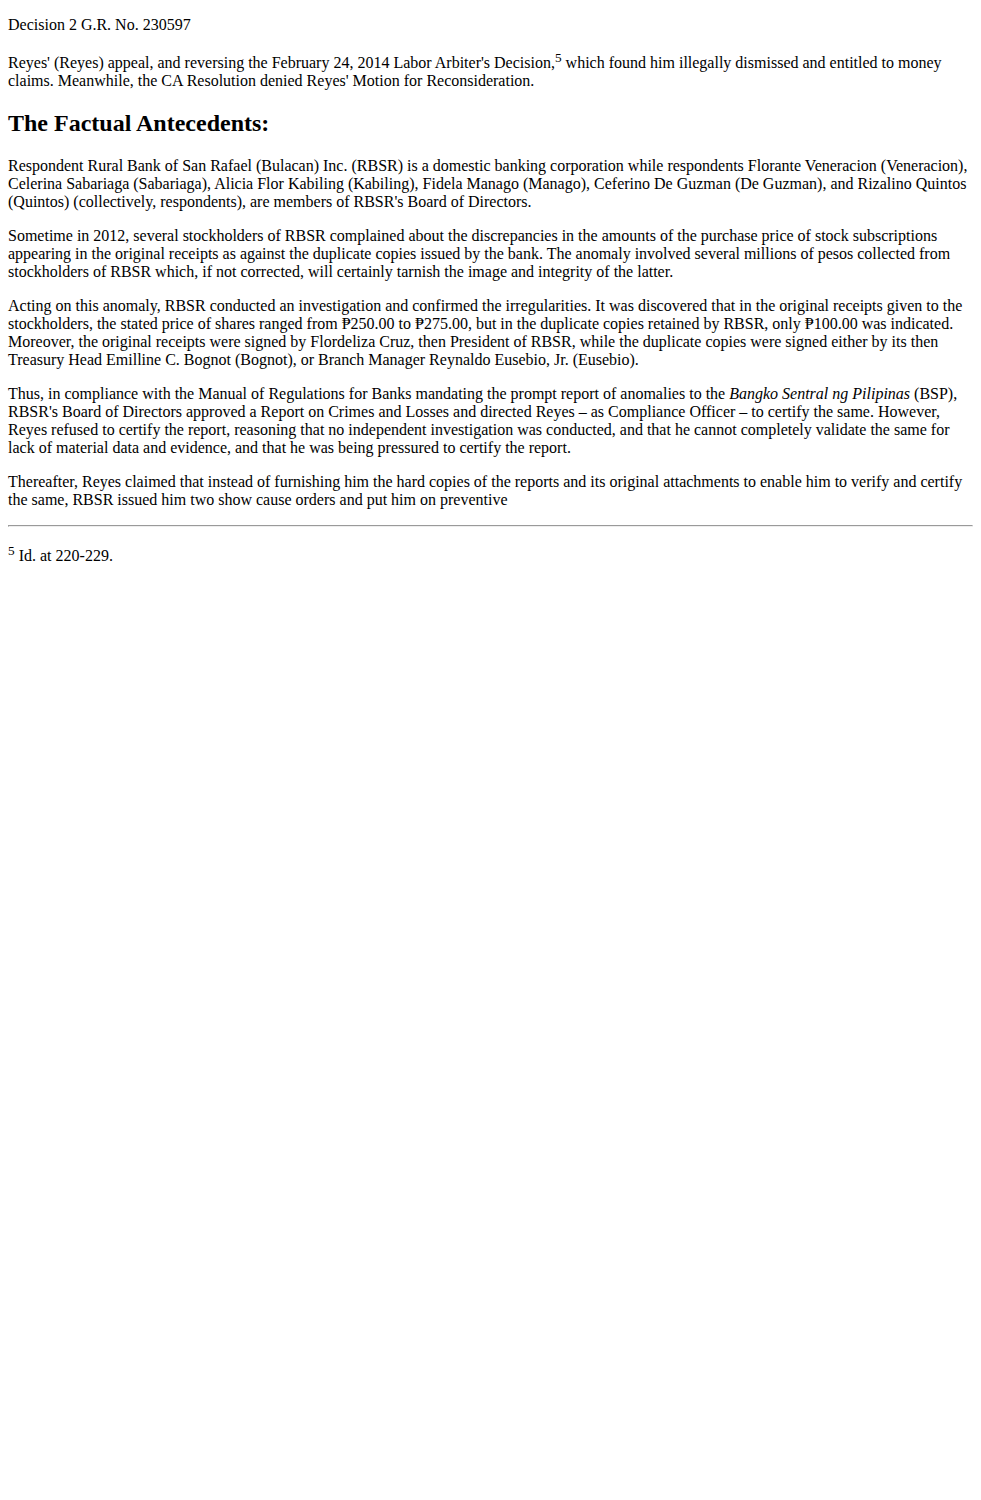Decision 2 G.R. No. 230597
Reyes' (Reyes) appeal, and reversing the February 24, 2014 Labor Arbiter's Decision,5 which found him illegally dismissed and entitled to money claims. Meanwhile, the CA Resolution denied Reyes' Motion for Reconsideration.
The Factual Antecedents:
Respondent Rural Bank of San Rafael (Bulacan) Inc. (RBSR) is a domestic banking corporation while respondents Florante Veneracion (Veneracion), Celerina Sabariaga (Sabariaga), Alicia Flor Kabiling (Kabiling), Fidela Manago (Manago), Ceferino De Guzman (De Guzman), and Rizalino Quintos (Quintos) (collectively, respondents), are members of RBSR's Board of Directors.
Sometime in 2012, several stockholders of RBSR complained about the discrepancies in the amounts of the purchase price of stock subscriptions appearing in the original receipts as against the duplicate copies issued by the bank. The anomaly involved several millions of pesos collected from stockholders of RBSR which, if not corrected, will certainly tarnish the image and integrity of the latter.
Acting on this anomaly, RBSR conducted an investigation and confirmed the irregularities. It was discovered that in the original receipts given to the stockholders, the stated price of shares ranged from ₱250.00 to ₱275.00, but in the duplicate copies retained by RBSR, only ₱100.00 was indicated. Moreover, the original receipts were signed by Flordeliza Cruz, then President of RBSR, while the duplicate copies were signed either by its then Treasury Head Emilline C. Bognot (Bognot), or Branch Manager Reynaldo Eusebio, Jr. (Eusebio).
Thus, in compliance with the Manual of Regulations for Banks mandating the prompt report of anomalies to the Bangko Sentral ng Pilipinas (BSP), RBSR's Board of Directors approved a Report on Crimes and Losses and directed Reyes – as Compliance Officer – to certify the same. However, Reyes refused to certify the report, reasoning that no independent investigation was conducted, and that he cannot completely validate the same for lack of material data and evidence, and that he was being pressured to certify the report.
Thereafter, Reyes claimed that instead of furnishing him the hard copies of the reports and its original attachments to enable him to verify and certify the same, RBSR issued him two show cause orders and put him on preventive
5 Id. at 220-229.